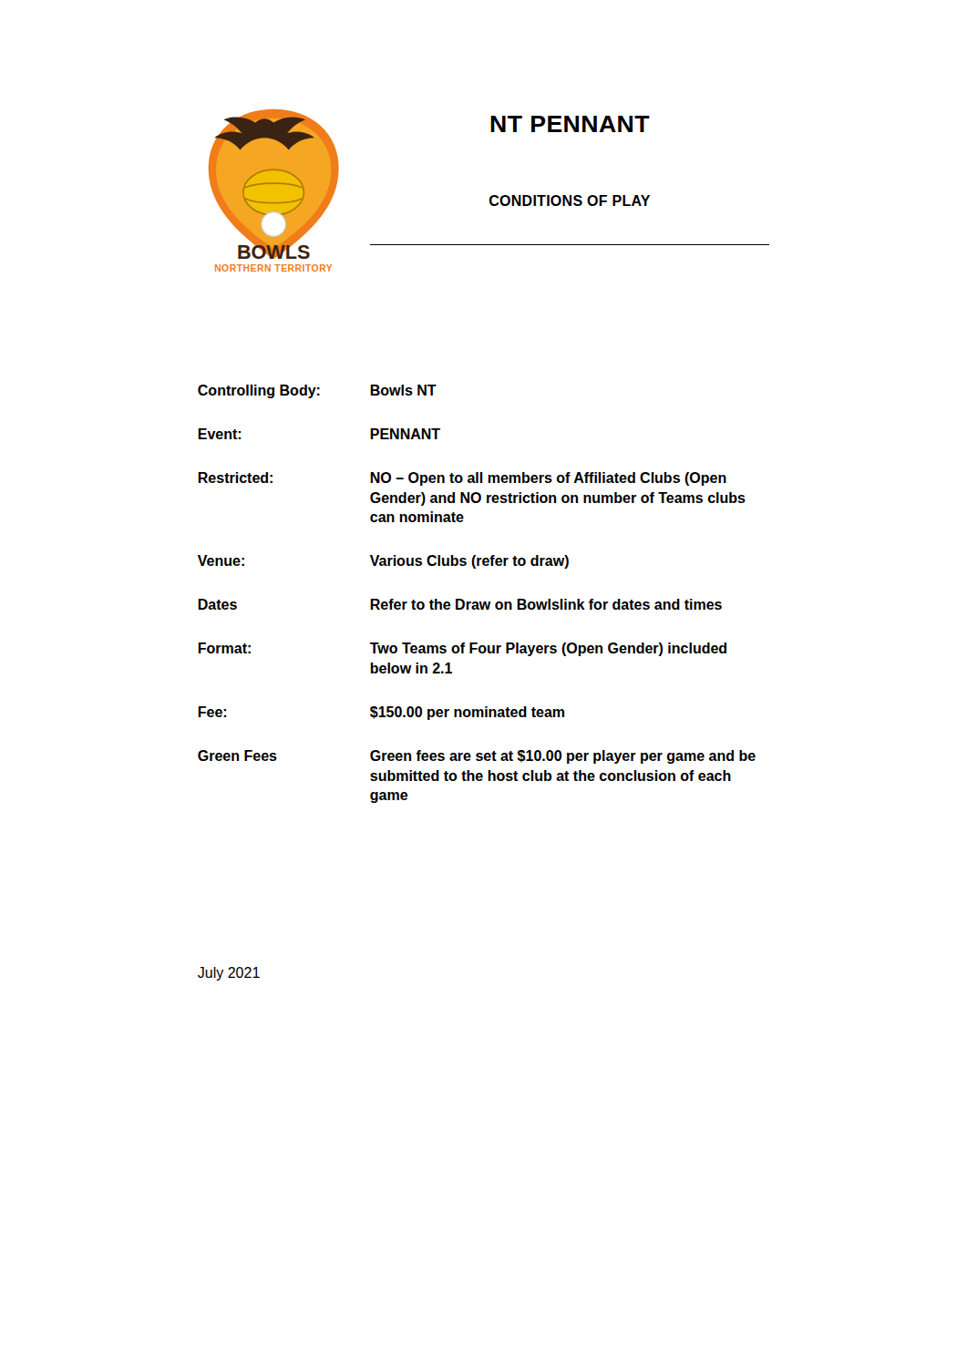Bowls Northern Territory BOWLS NORTHERN TERRITORY
NT PENNANT
CONDITIONS OF PLAY
| Controlling Body: | Bowls NT |
| Event: | PENNANT |
| Restricted: | NO – Open to all members of Affiliated Clubs (Open Gender) and NO restriction on number of Teams clubs can nominate |
| Venue: | Various Clubs (refer to draw) |
| Dates | Refer to the Draw on Bowlslink for dates and times |
| Format: | Two Teams of Four Players (Open Gender) included below in 2.1 |
| Fee: | $150.00 per nominated team |
| Green Fees | Green fees are set at $10.00 per player per game and be submitted to the host club at the conclusion of each game |
July 2021